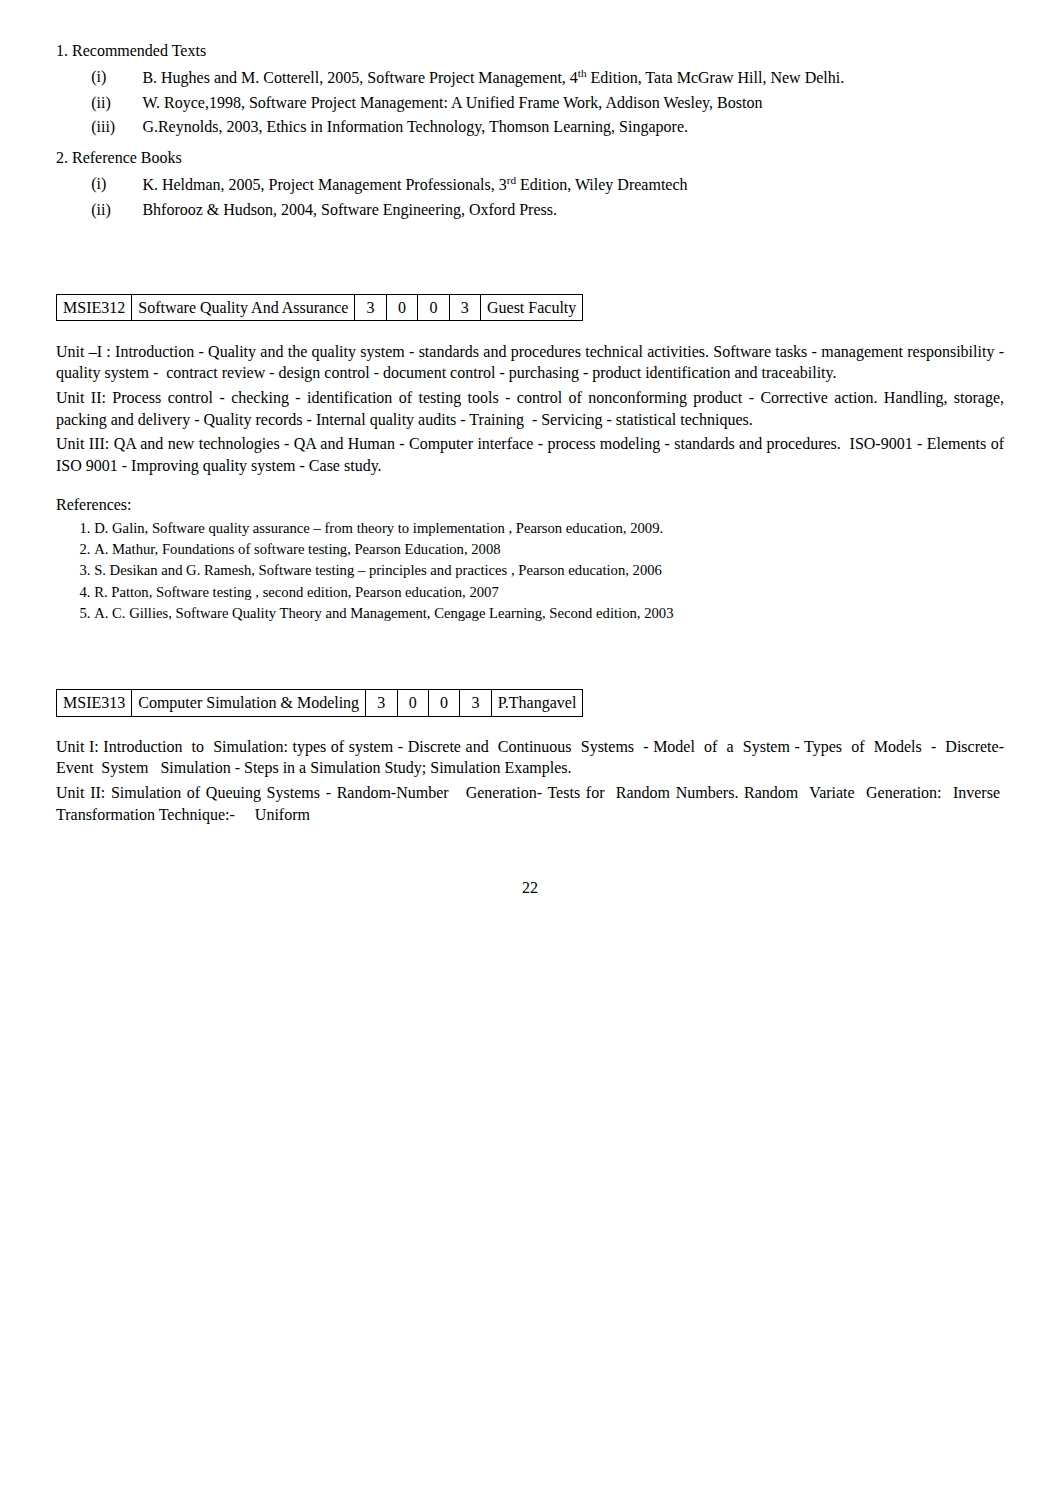1. Recommended Texts
(i) B. Hughes and M. Cotterell, 2005, Software Project Management, 4th Edition, Tata McGraw Hill, New Delhi.
(ii) W. Royce,1998, Software Project Management: A Unified Frame Work, Addison Wesley, Boston
(iii) G.Reynolds, 2003, Ethics in Information Technology, Thomson Learning, Singapore.
2. Reference Books
(i) K. Heldman, 2005, Project Management Professionals, 3rd Edition, Wiley Dreamtech
(ii) Bhforooz & Hudson, 2004, Software Engineering, Oxford Press.
| MSIE312 | Software Quality And Assurance | 3 | 0 | 0 | 3 | Guest Faculty |
Unit –I : Introduction - Quality and the quality system - standards and procedures technical activities. Software tasks - management responsibility - quality system - contract review - design control - document control - purchasing - product identification and traceability.
Unit II: Process control - checking - identification of testing tools - control of nonconforming product - Corrective action. Handling, storage, packing and delivery - Quality records - Internal quality audits - Training - Servicing - statistical techniques.
Unit III: QA and new technologies - QA and Human - Computer interface - process modeling - standards and procedures. ISO-9001 - Elements of ISO 9001 - Improving quality system - Case study.
References:
D. Galin, Software quality assurance – from theory to implementation , Pearson education, 2009.
A. Mathur, Foundations of software testing, Pearson Education, 2008
S. Desikan and G. Ramesh, Software testing – principles and practices , Pearson education, 2006
R. Patton, Software testing , second edition, Pearson education, 2007
A. C. Gillies, Software Quality Theory and Management, Cengage Learning, Second edition, 2003
| MSIE313 | Computer Simulation & Modeling | 3 | 0 | 0 | 3 | P.Thangavel |
Unit I: Introduction to Simulation: types of system - Discrete and Continuous Systems - Model of a System - Types of Models - Discrete-Event System Simulation - Steps in a Simulation Study; Simulation Examples.
Unit II: Simulation of Queuing Systems - Random-Number Generation- Tests for Random Numbers. Random Variate Generation: Inverse Transformation Technique:- Uniform
22